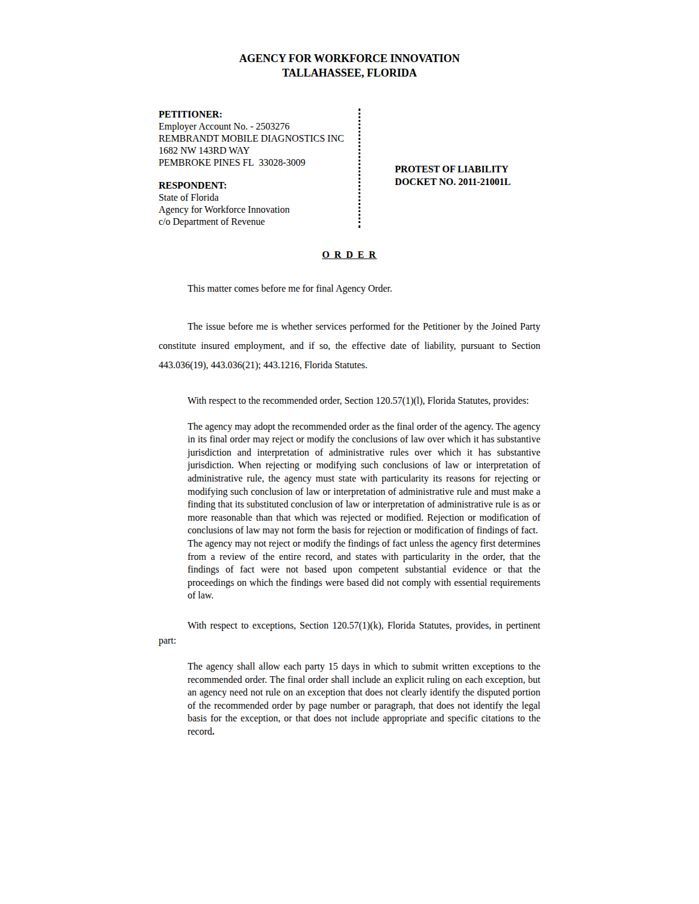AGENCY FOR WORKFORCE INNOVATION
TALLAHASSEE, FLORIDA
| PETITIONER: Employer Account No. - 2503276 REMBRANDT MOBILE DIAGNOSTICS INC 1682 NW 143RD WAY PEMBROKE PINES FL 33028-3009 RESPONDENT: State of Florida Agency for Workforce Innovation c/o Department of Revenue | | PROTEST OF LIABILITY DOCKET NO. 2011-21001L |
O R D E R
This matter comes before me for final Agency Order.
The issue before me is whether services performed for the Petitioner by the Joined Party constitute insured employment, and if so, the effective date of liability, pursuant to Section 443.036(19), 443.036(21); 443.1216, Florida Statutes.
With respect to the recommended order, Section 120.57(1)(l), Florida Statutes, provides:
The agency may adopt the recommended order as the final order of the agency. The agency in its final order may reject or modify the conclusions of law over which it has substantive jurisdiction and interpretation of administrative rules over which it has substantive jurisdiction. When rejecting or modifying such conclusions of law or interpretation of administrative rule, the agency must state with particularity its reasons for rejecting or modifying such conclusion of law or interpretation of administrative rule and must make a finding that its substituted conclusion of law or interpretation of administrative rule is as or more reasonable than that which was rejected or modified. Rejection or modification of conclusions of law may not form the basis for rejection or modification of findings of fact. The agency may not reject or modify the findings of fact unless the agency first determines from a review of the entire record, and states with particularity in the order, that the findings of fact were not based upon competent substantial evidence or that the proceedings on which the findings were based did not comply with essential requirements of law.
With respect to exceptions, Section 120.57(1)(k), Florida Statutes, provides, in pertinent part:
The agency shall allow each party 15 days in which to submit written exceptions to the recommended order. The final order shall include an explicit ruling on each exception, but an agency need not rule on an exception that does not clearly identify the disputed portion of the recommended order by page number or paragraph, that does not identify the legal basis for the exception, or that does not include appropriate and specific citations to the record.